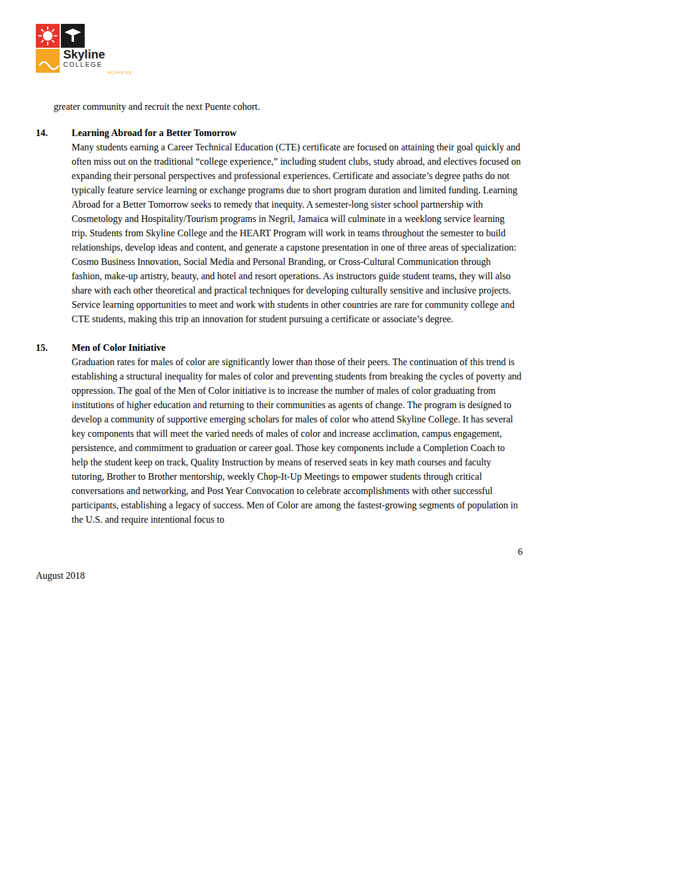Skyline COLLEGE ACHIEVE
greater community and recruit the next Puente cohort.
14. Learning Abroad for a Better Tomorrow
Many students earning a Career Technical Education (CTE) certificate are focused on attaining their goal quickly and often miss out on the traditional “college experience,” including student clubs, study abroad, and electives focused on expanding their personal perspectives and professional experiences. Certificate and associate’s degree paths do not typically feature service learning or exchange programs due to short program duration and limited funding. Learning Abroad for a Better Tomorrow seeks to remedy that inequity. A semester-long sister school partnership with Cosmetology and Hospitality/Tourism programs in Negril, Jamaica will culminate in a weeklong service learning trip. Students from Skyline College and the HEART Program will work in teams throughout the semester to build relationships, develop ideas and content, and generate a capstone presentation in one of three areas of specialization: Cosmo Business Innovation, Social Media and Personal Branding, or Cross-Cultural Communication through fashion, make-up artistry, beauty, and hotel and resort operations. As instructors guide student teams, they will also share with each other theoretical and practical techniques for developing culturally sensitive and inclusive projects. Service learning opportunities to meet and work with students in other countries are rare for community college and CTE students, making this trip an innovation for student pursuing a certificate or associate’s degree.
15. Men of Color Initiative
Graduation rates for males of color are significantly lower than those of their peers. The continuation of this trend is establishing a structural inequality for males of color and preventing students from breaking the cycles of poverty and oppression. The goal of the Men of Color initiative is to increase the number of males of color graduating from institutions of higher education and returning to their communities as agents of change. The program is designed to develop a community of supportive emerging scholars for males of color who attend Skyline College. It has several key components that will meet the varied needs of males of color and increase acclimation, campus engagement, persistence, and commitment to graduation or career goal. Those key components include a Completion Coach to help the student keep on track, Quality Instruction by means of reserved seats in key math courses and faculty tutoring, Brother to Brother mentorship, weekly Chop-It-Up Meetings to empower students through critical conversations and networking, and Post Year Convocation to celebrate accomplishments with other successful participants, establishing a legacy of success. Men of Color are among the fastest-growing segments of population in the U.S. and require intentional focus to
6
August 2018